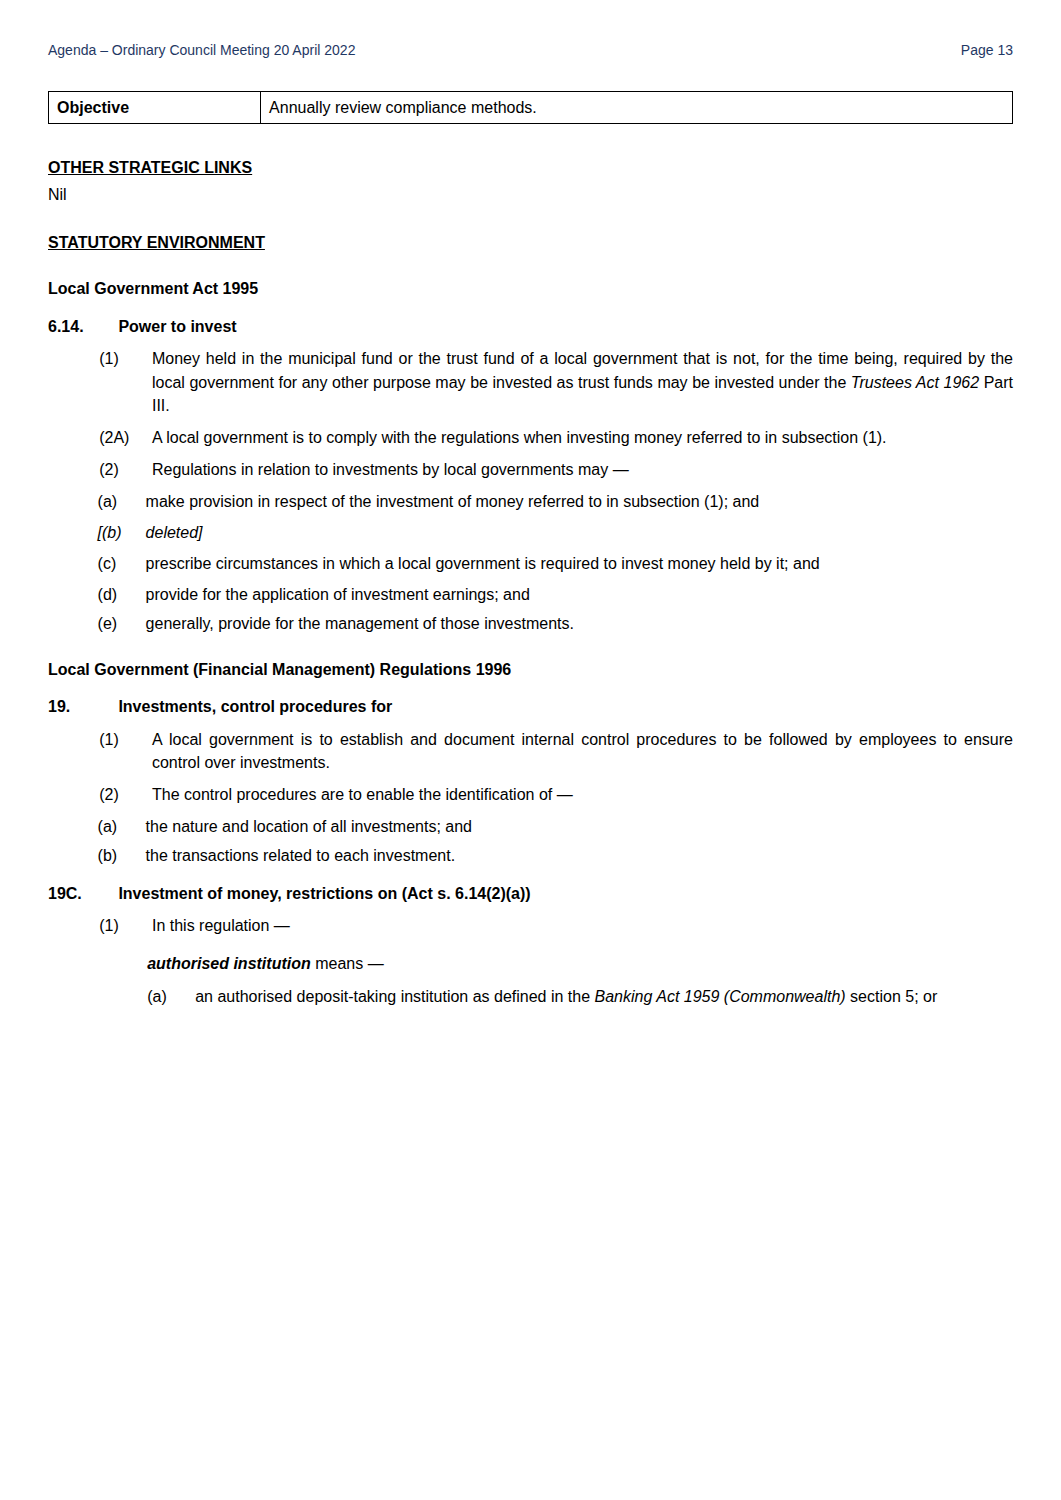Agenda – Ordinary Council Meeting 20 April 2022 Page 13
| Objective | Annually review compliance methods. |
OTHER STRATEGIC LINKS
Nil
STATUTORY ENVIRONMENT
Local Government Act 1995
6.14. Power to invest
(1) Money held in the municipal fund or the trust fund of a local government that is not, for the time being, required by the local government for any other purpose may be invested as trust funds may be invested under the Trustees Act 1962 Part III.
(2A) A local government is to comply with the regulations when investing money referred to in subsection (1).
(2) Regulations in relation to investments by local governments may —
(a) make provision in respect of the investment of money referred to in subsection (1); and
[(b) deleted]
(c) prescribe circumstances in which a local government is required to invest money held by it; and
(d) provide for the application of investment earnings; and
(e) generally, provide for the management of those investments.
Local Government (Financial Management) Regulations 1996
19. Investments, control procedures for
(1) A local government is to establish and document internal control procedures to be followed by employees to ensure control over investments.
(2) The control procedures are to enable the identification of —
(a) the nature and location of all investments; and
(b) the transactions related to each investment.
19C. Investment of money, restrictions on (Act s. 6.14(2)(a))
(1) In this regulation —
authorised institution means —
(a) an authorised deposit-taking institution as defined in the Banking Act 1959 (Commonwealth) section 5; or